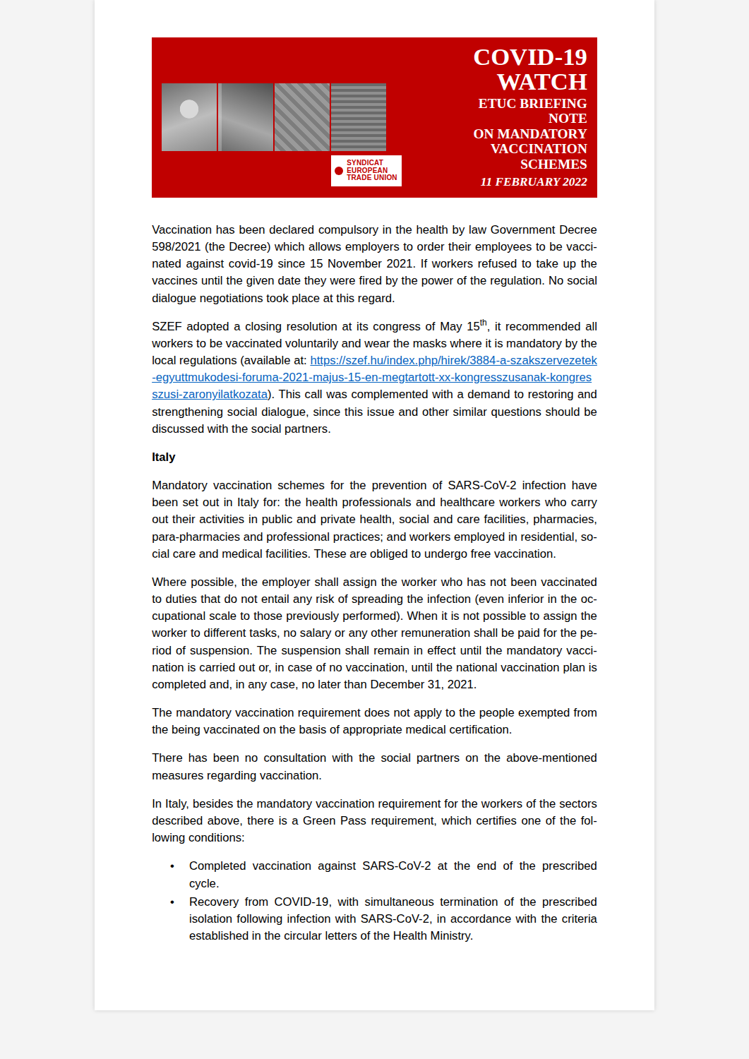Syndicat
European
Trade Union
COVID-19 WATCH ETUC BRIEFING NOTE ON MANDATORY VACCINATION SCHEMES 11 FEBRUARY 2022
Vaccination has been declared compulsory in the health by law Government Decree 598/2021 (the Decree) which allows employers to order their employees to be vaccinated against covid-19 since 15 November 2021. If workers refused to take up the vaccines until the given date they were fired by the power of the regulation. No social dialogue negotiations took place at this regard.
SZEF adopted a closing resolution at its congress of May 15th, it recommended all workers to be vaccinated voluntarily and wear the masks where it is mandatory by the local regulations (available at: https://szef.hu/index.php/hirek/3884-a-szakszervezetek-egyuttmukodesi-foruma-2021-majus-15-en-megtartott-xx-kongresszusanak-kongresszusi-zaronyilatkozata). This call was complemented with a demand to restoring and strengthening social dialogue, since this issue and other similar questions should be discussed with the social partners.
Italy
Mandatory vaccination schemes for the prevention of SARS-CoV-2 infection have been set out in Italy for: the health professionals and healthcare workers who carry out their activities in public and private health, social and care facilities, pharmacies, para-pharmacies and professional practices; and workers employed in residential, social care and medical facilities. These are obliged to undergo free vaccination.
Where possible, the employer shall assign the worker who has not been vaccinated to duties that do not entail any risk of spreading the infection (even inferior in the occupational scale to those previously performed). When it is not possible to assign the worker to different tasks, no salary or any other remuneration shall be paid for the period of suspension. The suspension shall remain in effect until the mandatory vaccination is carried out or, in case of no vaccination, until the national vaccination plan is completed and, in any case, no later than December 31, 2021.
The mandatory vaccination requirement does not apply to the people exempted from the being vaccinated on the basis of appropriate medical certification.
There has been no consultation with the social partners on the above-mentioned measures regarding vaccination.
In Italy, besides the mandatory vaccination requirement for the workers of the sectors described above, there is a Green Pass requirement, which certifies one of the following conditions:
Completed vaccination against SARS-CoV-2 at the end of the prescribed cycle.
Recovery from COVID-19, with simultaneous termination of the prescribed isolation following infection with SARS-CoV-2, in accordance with the criteria established in the circular letters of the Health Ministry.